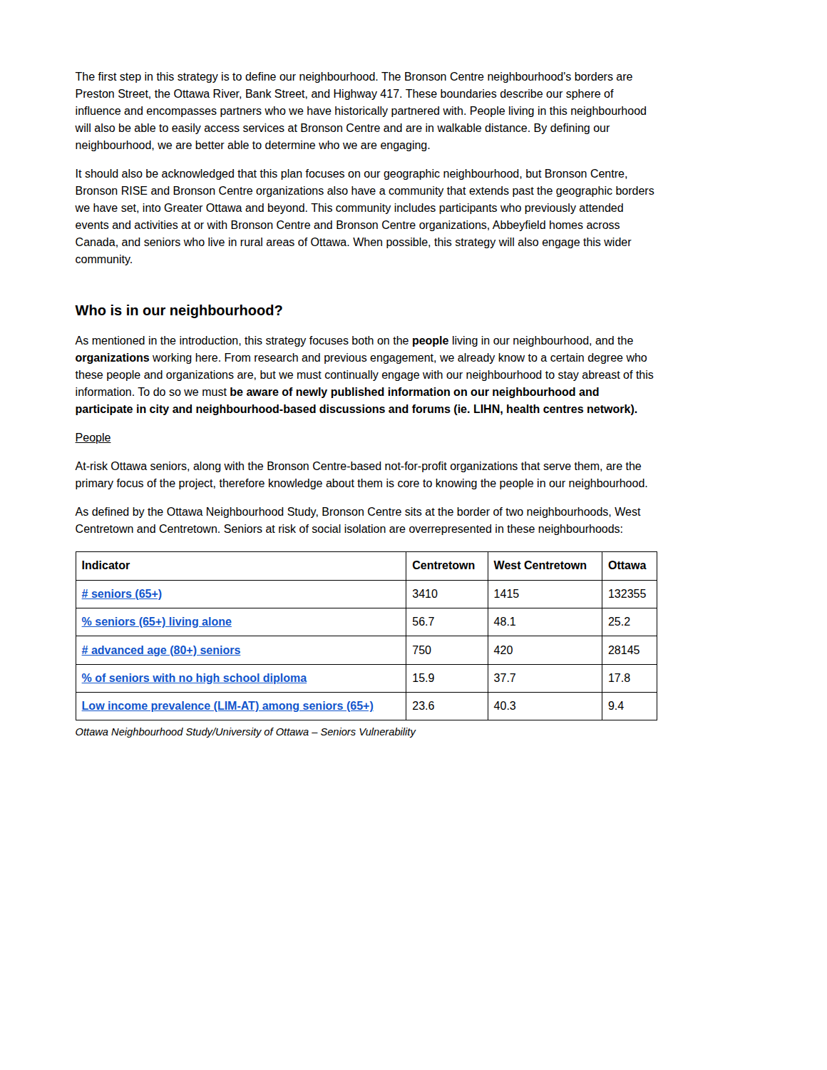The first step in this strategy is to define our neighbourhood. The Bronson Centre neighbourhood's borders are Preston Street, the Ottawa River, Bank Street, and Highway 417. These boundaries describe our sphere of influence and encompasses partners who we have historically partnered with. People living in this neighbourhood will also be able to easily access services at Bronson Centre and are in walkable distance. By defining our neighbourhood, we are better able to determine who we are engaging.
It should also be acknowledged that this plan focuses on our geographic neighbourhood, but Bronson Centre, Bronson RISE and Bronson Centre organizations also have a community that extends past the geographic borders we have set, into Greater Ottawa and beyond. This community includes participants who previously attended events and activities at or with Bronson Centre and Bronson Centre organizations, Abbeyfield homes across Canada, and seniors who live in rural areas of Ottawa. When possible, this strategy will also engage this wider community.
Who is in our neighbourhood?
As mentioned in the introduction, this strategy focuses both on the people living in our neighbourhood, and the organizations working here. From research and previous engagement, we already know to a certain degree who these people and organizations are, but we must continually engage with our neighbourhood to stay abreast of this information. To do so we must be aware of newly published information on our neighbourhood and participate in city and neighbourhood-based discussions and forums (ie. LIHN, health centres network).
People
At-risk Ottawa seniors, along with the Bronson Centre-based not-for-profit organizations that serve them, are the primary focus of the project, therefore knowledge about them is core to knowing the people in our neighbourhood.
As defined by the Ottawa Neighbourhood Study, Bronson Centre sits at the border of two neighbourhoods, West Centretown and Centretown. Seniors at risk of social isolation are overrepresented in these neighbourhoods:
| Indicator | Centretown | West Centretown | Ottawa |
| --- | --- | --- | --- |
| # seniors (65+) | 3410 | 1415 | 132355 |
| % seniors (65+) living alone | 56.7 | 48.1 | 25.2 |
| # advanced age (80+) seniors | 750 | 420 | 28145 |
| % of seniors with no high school diploma | 15.9 | 37.7 | 17.8 |
| Low income prevalence (LIM-AT) among seniors (65+) | 23.6 | 40.3 | 9.4 |
Ottawa Neighbourhood Study/University of Ottawa – Seniors Vulnerability